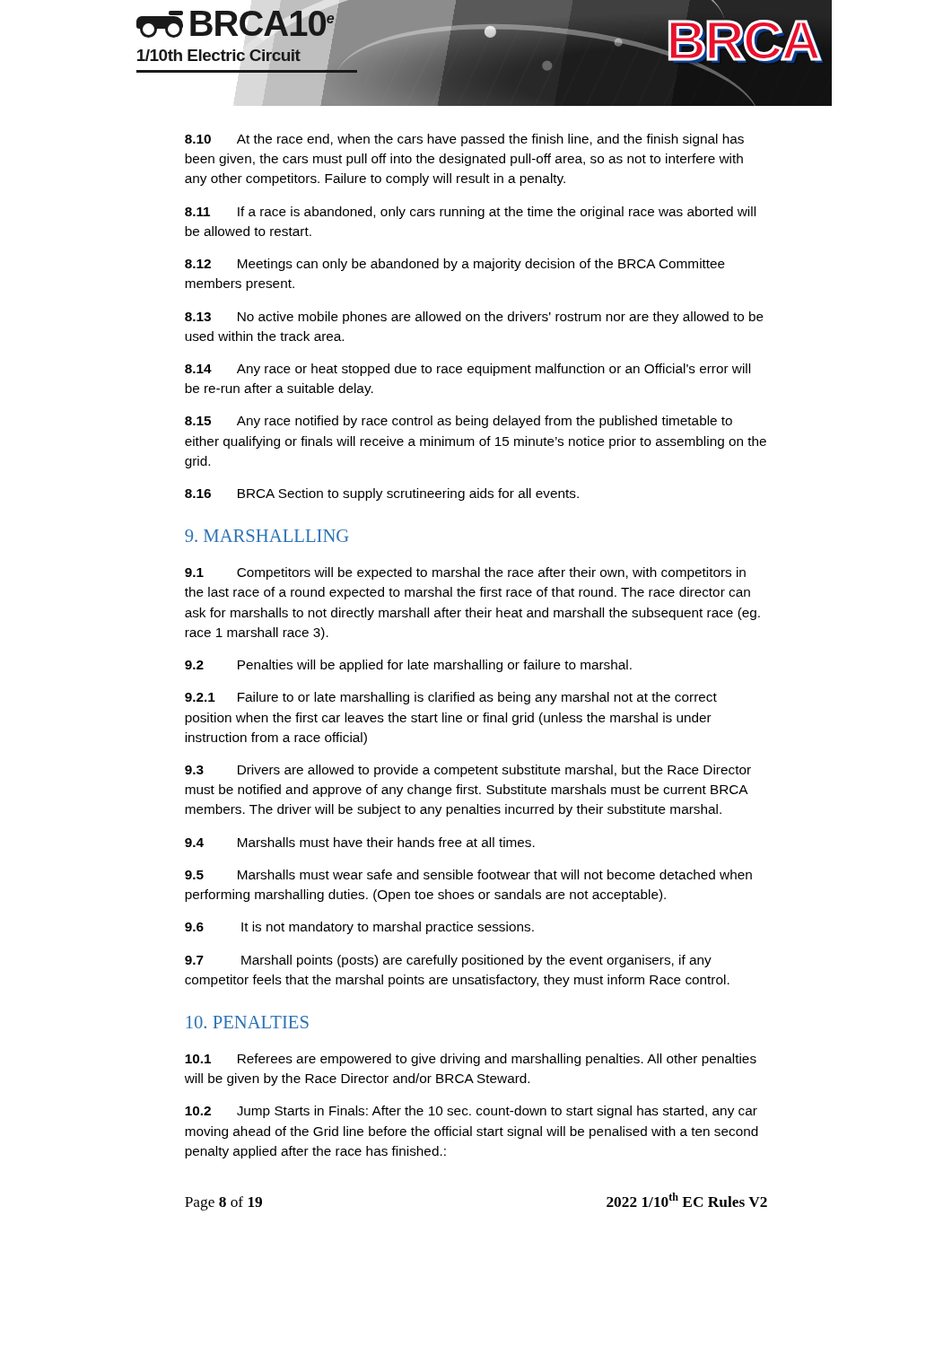BRCA10e
1/10th Electric Circuit
BRCA
8.10 At the race end, when the cars have passed the finish line, and the finish signal has been given, the cars must pull off into the designated pull-off area, so as not to interfere with any other competitors. Failure to comply will result in a penalty.
8.11 If a race is abandoned, only cars running at the time the original race was aborted will be allowed to restart.
8.12 Meetings can only be abandoned by a majority decision of the BRCA Committee members present.
8.13 No active mobile phones are allowed on the drivers' rostrum nor are they allowed to be used within the track area.
8.14 Any race or heat stopped due to race equipment malfunction or an Official's error will be re-run after a suitable delay.
8.15 Any race notified by race control as being delayed from the published timetable to either qualifying or finals will receive a minimum of 15 minute’s notice prior to assembling on the grid.
8.16 BRCA Section to supply scrutineering aids for all events.
9. MARSHALLLING
9.1 Competitors will be expected to marshal the race after their own, with competitors in the last race of a round expected to marshal the first race of that round. The race director can ask for marshalls to not directly marshall after their heat and marshall the subsequent race (eg. race 1 marshall race 3).
9.2 Penalties will be applied for late marshalling or failure to marshal.
9.2.1 Failure to or late marshalling is clarified as being any marshal not at the correct position when the first car leaves the start line or final grid (unless the marshal is under instruction from a race official)
9.3 Drivers are allowed to provide a competent substitute marshal, but the Race Director must be notified and approve of any change first. Substitute marshals must be current BRCA members. The driver will be subject to any penalties incurred by their substitute marshal.
9.4 Marshalls must have their hands free at all times.
9.5 Marshalls must wear safe and sensible footwear that will not become detached when performing marshalling duties. (Open toe shoes or sandals are not acceptable).
9.6 It is not mandatory to marshal practice sessions.
9.7 Marshall points (posts) are carefully positioned by the event organisers, if any competitor feels that the marshal points are unsatisfactory, they must inform Race control.
10. PENALTIES
10.1 Referees are empowered to give driving and marshalling penalties. All other penalties will be given by the Race Director and/or BRCA Steward.
10.2 Jump Starts in Finals: After the 10 sec. count-down to start signal has started, any car moving ahead of the Grid line before the official start signal will be penalised with a ten second penalty applied after the race has finished.:
Page 8 of 19
2022 1/10th EC Rules V2